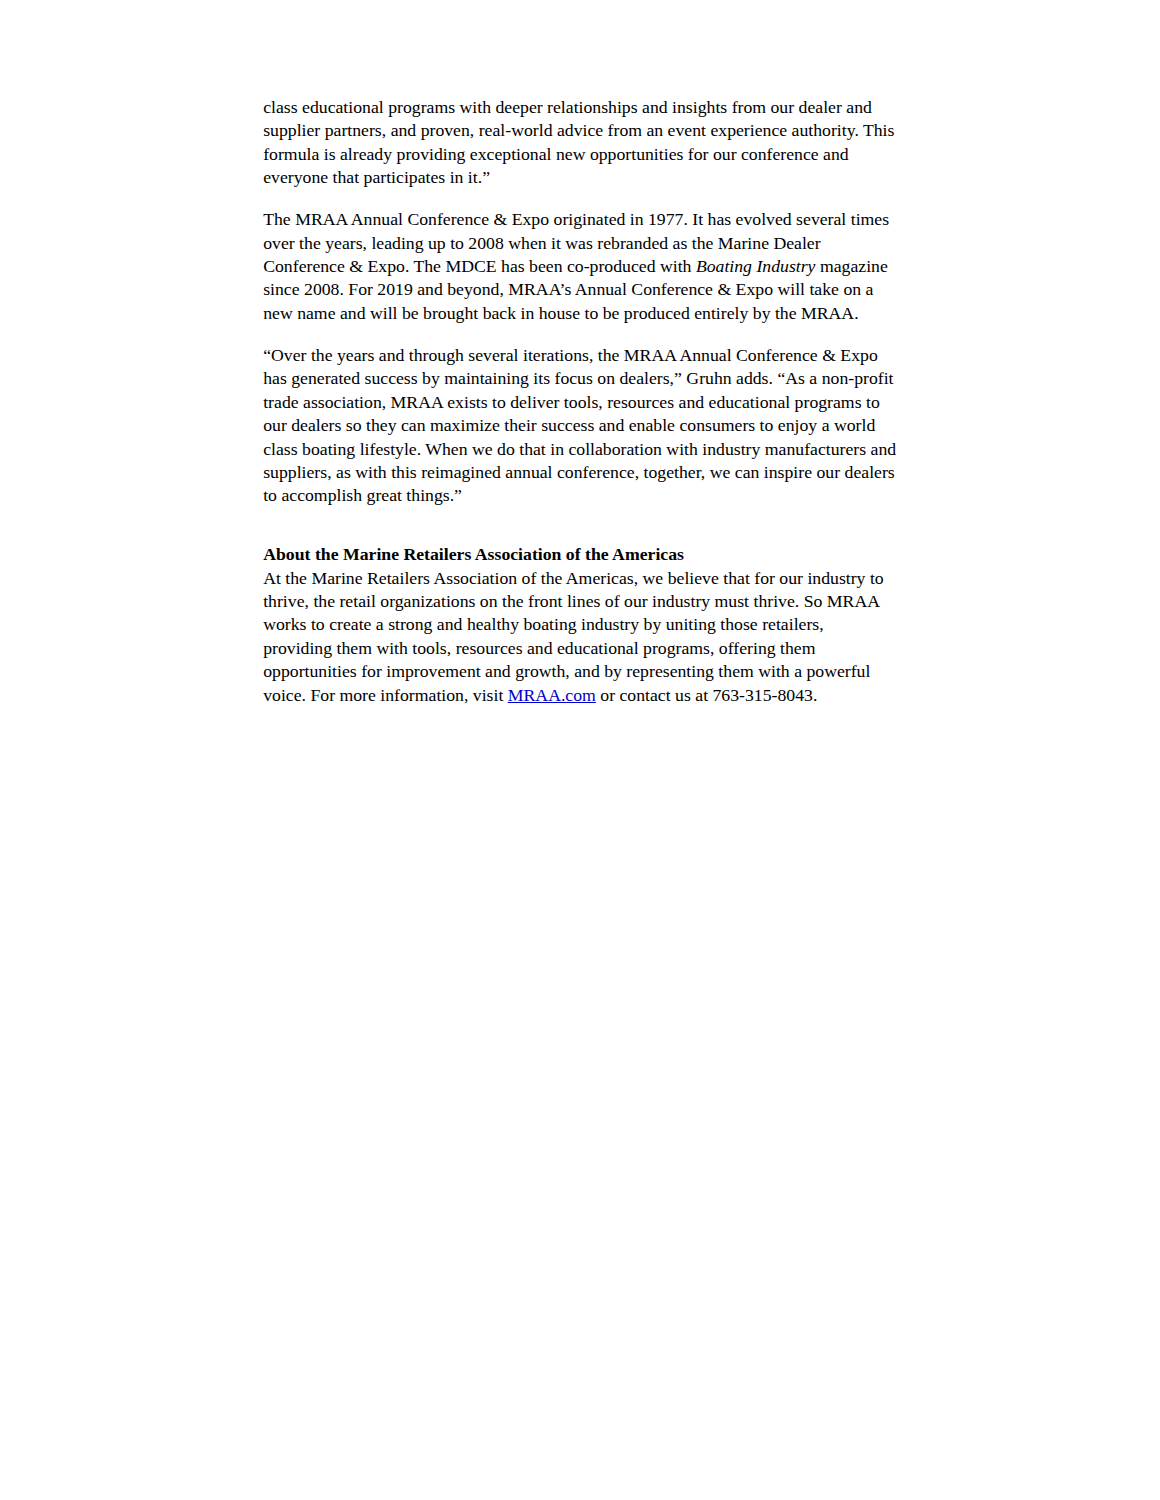class educational programs with deeper relationships and insights from our dealer and supplier partners, and proven, real-world advice from an event experience authority. This formula is already providing exceptional new opportunities for our conference and everyone that participates in it.”
The MRAA Annual Conference & Expo originated in 1977. It has evolved several times over the years, leading up to 2008 when it was rebranded as the Marine Dealer Conference & Expo. The MDCE has been co-produced with Boating Industry magazine since 2008. For 2019 and beyond, MRAA’s Annual Conference & Expo will take on a new name and will be brought back in house to be produced entirely by the MRAA.
“Over the years and through several iterations, the MRAA Annual Conference & Expo has generated success by maintaining its focus on dealers,” Gruhn adds. “As a non-profit trade association, MRAA exists to deliver tools, resources and educational programs to our dealers so they can maximize their success and enable consumers to enjoy a world class boating lifestyle. When we do that in collaboration with industry manufacturers and suppliers, as with this reimagined annual conference, together, we can inspire our dealers to accomplish great things.”
About the Marine Retailers Association of the Americas
At the Marine Retailers Association of the Americas, we believe that for our industry to thrive, the retail organizations on the front lines of our industry must thrive. So MRAA works to create a strong and healthy boating industry by uniting those retailers, providing them with tools, resources and educational programs, offering them opportunities for improvement and growth, and by representing them with a powerful voice. For more information, visit MRAA.com or contact us at 763-315-8043.